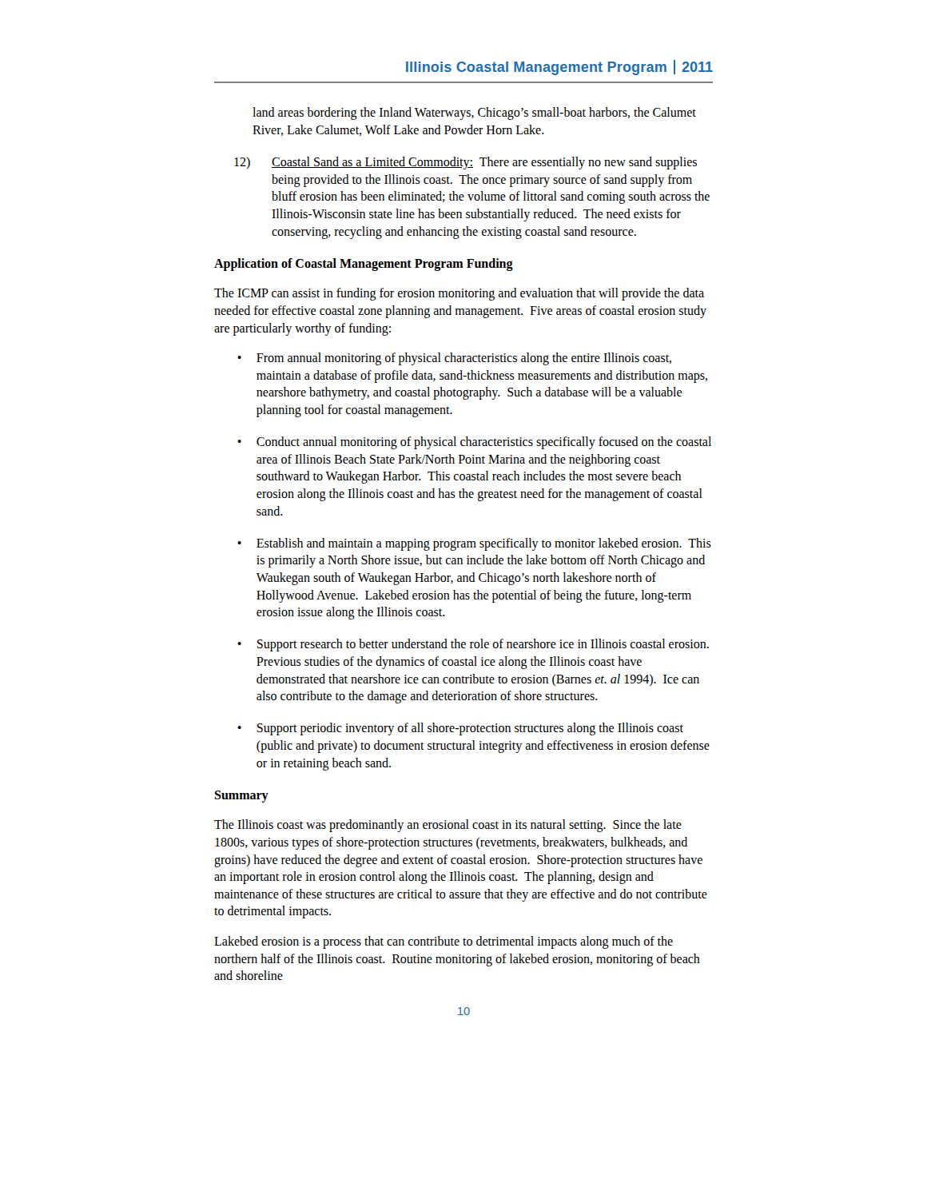Illinois Coastal Management Program 2011
land areas bordering the Inland Waterways, Chicago’s small-boat harbors, the Calumet River, Lake Calumet, Wolf Lake and Powder Horn Lake.
12) Coastal Sand as a Limited Commodity: There are essentially no new sand supplies being provided to the Illinois coast. The once primary source of sand supply from bluff erosion has been eliminated; the volume of littoral sand coming south across the Illinois-Wisconsin state line has been substantially reduced. The need exists for conserving, recycling and enhancing the existing coastal sand resource.
Application of Coastal Management Program Funding
The ICMP can assist in funding for erosion monitoring and evaluation that will provide the data needed for effective coastal zone planning and management. Five areas of coastal erosion study are particularly worthy of funding:
From annual monitoring of physical characteristics along the entire Illinois coast, maintain a database of profile data, sand-thickness measurements and distribution maps, nearshore bathymetry, and coastal photography. Such a database will be a valuable planning tool for coastal management.
Conduct annual monitoring of physical characteristics specifically focused on the coastal area of Illinois Beach State Park/North Point Marina and the neighboring coast southward to Waukegan Harbor. This coastal reach includes the most severe beach erosion along the Illinois coast and has the greatest need for the management of coastal sand.
Establish and maintain a mapping program specifically to monitor lakebed erosion. This is primarily a North Shore issue, but can include the lake bottom off North Chicago and Waukegan south of Waukegan Harbor, and Chicago’s north lakeshore north of Hollywood Avenue. Lakebed erosion has the potential of being the future, long-term erosion issue along the Illinois coast.
Support research to better understand the role of nearshore ice in Illinois coastal erosion. Previous studies of the dynamics of coastal ice along the Illinois coast have demonstrated that nearshore ice can contribute to erosion (Barnes et. al 1994). Ice can also contribute to the damage and deterioration of shore structures.
Support periodic inventory of all shore-protection structures along the Illinois coast (public and private) to document structural integrity and effectiveness in erosion defense or in retaining beach sand.
Summary
The Illinois coast was predominantly an erosional coast in its natural setting. Since the late 1800s, various types of shore-protection structures (revetments, breakwaters, bulkheads, and groins) have reduced the degree and extent of coastal erosion. Shore-protection structures have an important role in erosion control along the Illinois coast. The planning, design and maintenance of these structures are critical to assure that they are effective and do not contribute to detrimental impacts.
Lakebed erosion is a process that can contribute to detrimental impacts along much of the northern half of the Illinois coast. Routine monitoring of lakebed erosion, monitoring of beach and shoreline
10